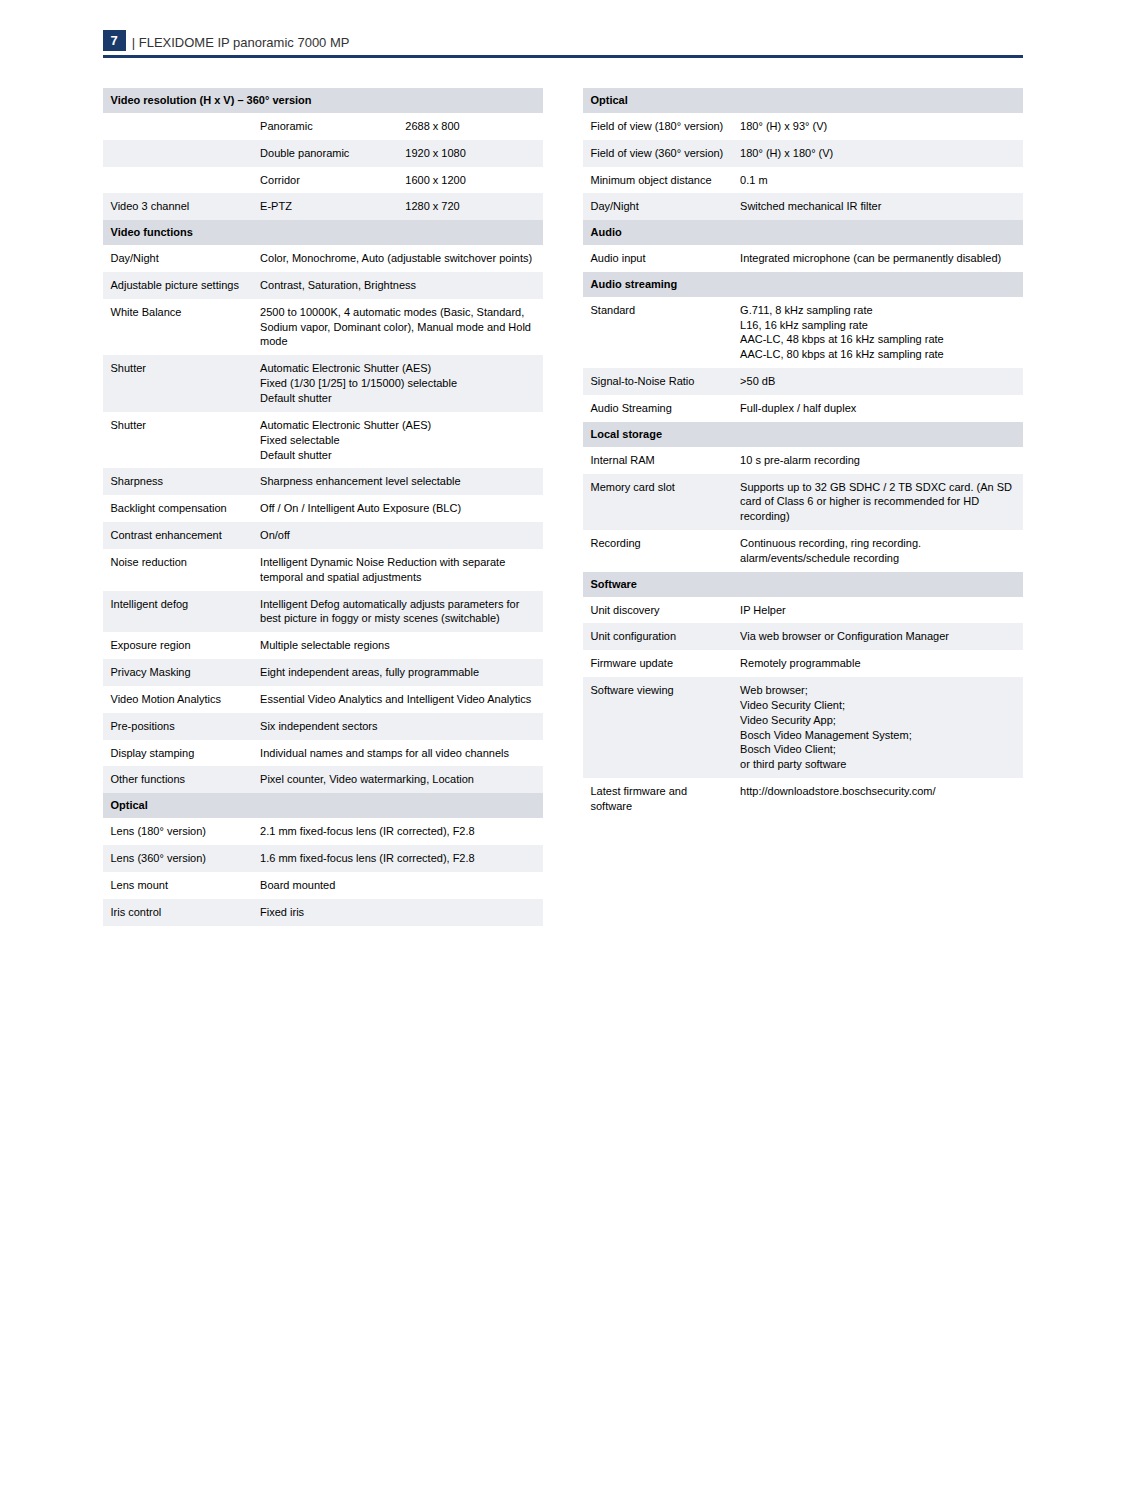7| FLEXIDOME IP panoramic 7000 MP
| Video resolution (H x V) – 360° version |
| | Panoramic | 2688 x 800 |
| | Double panoramic | 1920 x 1080 |
| | Corridor | 1600 x 1200 |
| Video 3 channel | E-PTZ | 1280 x 720 |
| Video functions |
| Day/Night | Color, Monochrome, Auto (adjustable switchover points) |
| Adjustable picture settings | Contrast, Saturation, Brightness |
| White Balance | 2500 to 10000K, 4 automatic modes (Basic, Standard, Sodium vapor, Dominant color), Manual mode and Hold mode |
| Shutter | Automatic Electronic Shutter (AES) Fixed (1/30 [1/25] to 1/15000) selectable Default shutter |
| Shutter | Automatic Electronic Shutter (AES) Fixed selectable Default shutter |
| Sharpness | Sharpness enhancement level selectable |
| Backlight compensation | Off / On / Intelligent Auto Exposure (BLC) |
| Contrast enhancement | On/off |
| Noise reduction | Intelligent Dynamic Noise Reduction with separate temporal and spatial adjustments |
| Intelligent defog | Intelligent Defog automatically adjusts parameters for best picture in foggy or misty scenes (switchable) |
| Exposure region | Multiple selectable regions |
| Privacy Masking | Eight independent areas, fully programmable |
| Video Motion Analytics | Essential Video Analytics and Intelligent Video Analytics |
| Pre-positions | Six independent sectors |
| Display stamping | Individual names and stamps for all video channels |
| Other functions | Pixel counter, Video watermarking, Location |
| Optical |
| Lens (180° version) | 2.1 mm fixed-focus lens (IR corrected), F2.8 |
| Lens (360° version) | 1.6 mm fixed-focus lens (IR corrected), F2.8 |
| Lens mount | Board mounted |
| Iris control | Fixed iris |
| Optical |
| Field of view (180° version) | 180° (H) x 93° (V) |
| Field of view (360° version) | 180° (H) x 180° (V) |
| Minimum object distance | 0.1 m |
| Day/Night | Switched mechanical IR filter |
| Audio |
| Audio input | Integrated microphone (can be permanently disabled) |
| Audio streaming |
| Standard | G.711, 8 kHz sampling rate L16, 16 kHz sampling rate AAC-LC, 48 kbps at 16 kHz sampling rate AAC-LC, 80 kbps at 16 kHz sampling rate |
| Signal-to-Noise Ratio | >50 dB |
| Audio Streaming | Full-duplex / half duplex |
| Local storage |
| Internal RAM | 10 s pre-alarm recording |
| Memory card slot | Supports up to 32 GB SDHC / 2 TB SDXC card. (An SD card of Class 6 or higher is recommended for HD recording) |
| Recording | Continuous recording, ring recording. alarm/events/schedule recording |
| Software |
| Unit discovery | IP Helper |
| Unit configuration | Via web browser or Configuration Manager |
| Firmware update | Remotely programmable |
| Software viewing | Web browser; Video Security Client; Video Security App; Bosch Video Management System; Bosch Video Client; or third party software |
| Latest firmware and software | http://downloadstore.boschsecurity.com/ |